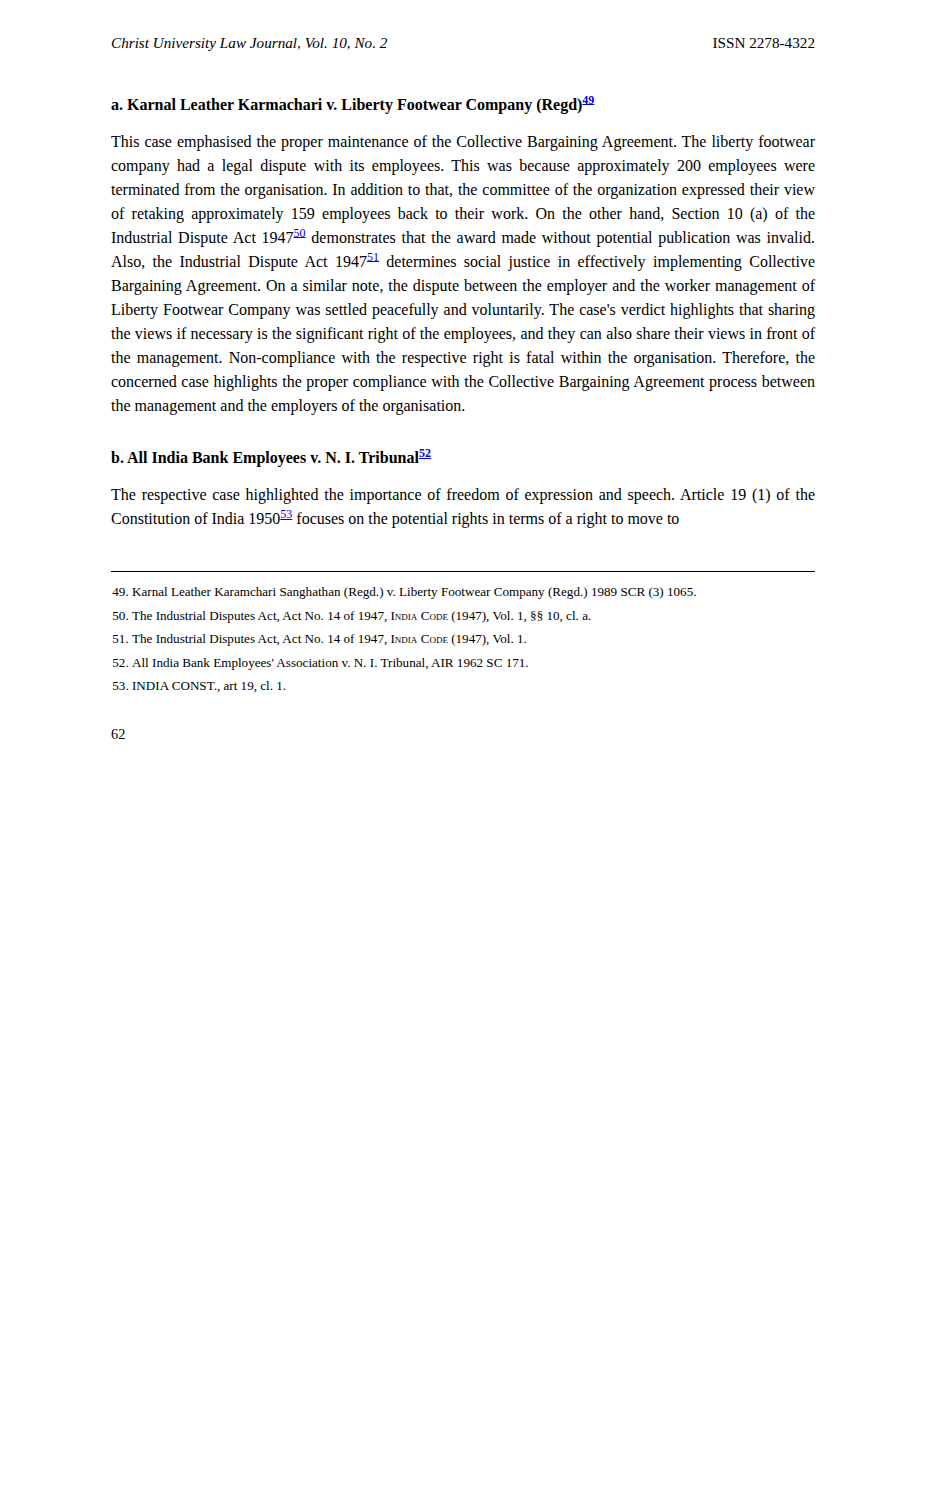Christ University Law Journal, Vol. 10, No. 2 ISSN 2278-4322
a. Karnal Leather Karmachari v. Liberty Footwear Company (Regd)49
This case emphasised the proper maintenance of the Collective Bargaining Agreement. The liberty footwear company had a legal dispute with its employees. This was because approximately 200 employees were terminated from the organisation. In addition to that, the committee of the organization expressed their view of retaking approximately 159 employees back to their work. On the other hand, Section 10 (a) of the Industrial Dispute Act 194750 demonstrates that the award made without potential publication was invalid. Also, the Industrial Dispute Act 194751 determines social justice in effectively implementing Collective Bargaining Agreement. On a similar note, the dispute between the employer and the worker management of Liberty Footwear Company was settled peacefully and voluntarily. The case's verdict highlights that sharing the views if necessary is the significant right of the employees, and they can also share their views in front of the management. Non-compliance with the respective right is fatal within the organisation. Therefore, the concerned case highlights the proper compliance with the Collective Bargaining Agreement process between the management and the employers of the organisation.
b. All India Bank Employees v. N. I. Tribunal52
The respective case highlighted the importance of freedom of expression and speech. Article 19 (1) of the Constitution of India 195053 focuses on the potential rights in terms of a right to move to
Karnal Leather Karamchari Sanghathan (Regd.) v. Liberty Footwear Company (Regd.) 1989 SCR (3) 1065.
The Industrial Disputes Act, Act No. 14 of 1947, India Code (1947), Vol. 1, §§ 10, cl. a.
The Industrial Disputes Act, Act No. 14 of 1947, India Code (1947), Vol. 1.
All India Bank Employees' Association v. N. I. Tribunal, AIR 1962 SC 171.
INDIA CONST., art 19, cl. 1.
62